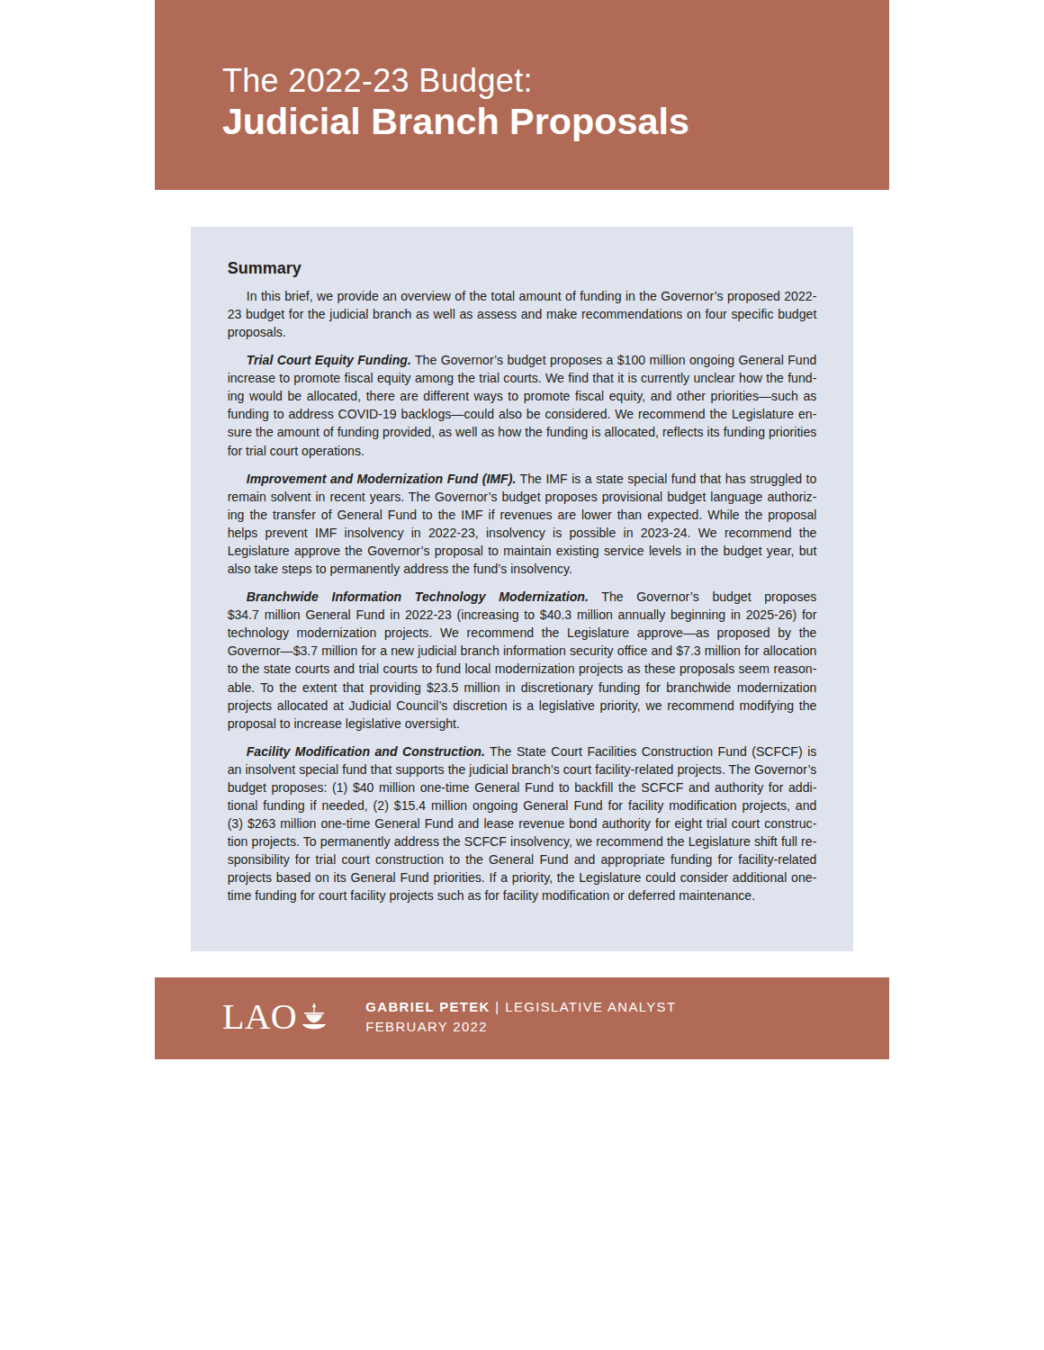The 2022-23 Budget:
Judicial Branch Proposals
Summary
In this brief, we provide an overview of the total amount of funding in the Governor’s proposed 2022-23 budget for the judicial branch as well as assess and make recommendations on four specific budget proposals.
Trial Court Equity Funding. The Governor’s budget proposes a $100 million ongoing General Fund increase to promote fiscal equity among the trial courts. We find that it is currently unclear how the funding would be allocated, there are different ways to promote fiscal equity, and other priorities—such as funding to address COVID-19 backlogs—could also be considered. We recommend the Legislature ensure the amount of funding provided, as well as how the funding is allocated, reflects its funding priorities for trial court operations.
Improvement and Modernization Fund (IMF). The IMF is a state special fund that has struggled to remain solvent in recent years. The Governor’s budget proposes provisional budget language authorizing the transfer of General Fund to the IMF if revenues are lower than expected. While the proposal helps prevent IMF insolvency in 2022-23, insolvency is possible in 2023-24. We recommend the Legislature approve the Governor’s proposal to maintain existing service levels in the budget year, but also take steps to permanently address the fund’s insolvency.
Branchwide Information Technology Modernization. The Governor’s budget proposes $34.7 million General Fund in 2022-23 (increasing to $40.3 million annually beginning in 2025-26) for technology modernization projects. We recommend the Legislature approve—as proposed by the Governor—$3.7 million for a new judicial branch information security office and $7.3 million for allocation to the state courts and trial courts to fund local modernization projects as these proposals seem reasonable. To the extent that providing $23.5 million in discretionary funding for branchwide modernization projects allocated at Judicial Council’s discretion is a legislative priority, we recommend modifying the proposal to increase legislative oversight.
Facility Modification and Construction. The State Court Facilities Construction Fund (SCFCF) is an insolvent special fund that supports the judicial branch’s court facility-related projects. The Governor’s budget proposes: (1) $40 million one-time General Fund to backfill the SCFCF and authority for additional funding if needed, (2) $15.4 million ongoing General Fund for facility modification projects, and (3) $263 million one-time General Fund and lease revenue bond authority for eight trial court construction projects. To permanently address the SCFCF insolvency, we recommend the Legislature shift full responsibility for trial court construction to the General Fund and appropriate funding for facility-related projects based on its General Fund priorities. If a priority, the Legislature could consider additional one-time funding for court facility projects such as for facility modification or deferred maintenance.
LAO
GABRIEL PETEK|LEGISLATIVE ANALYST FEBRUARY 2022